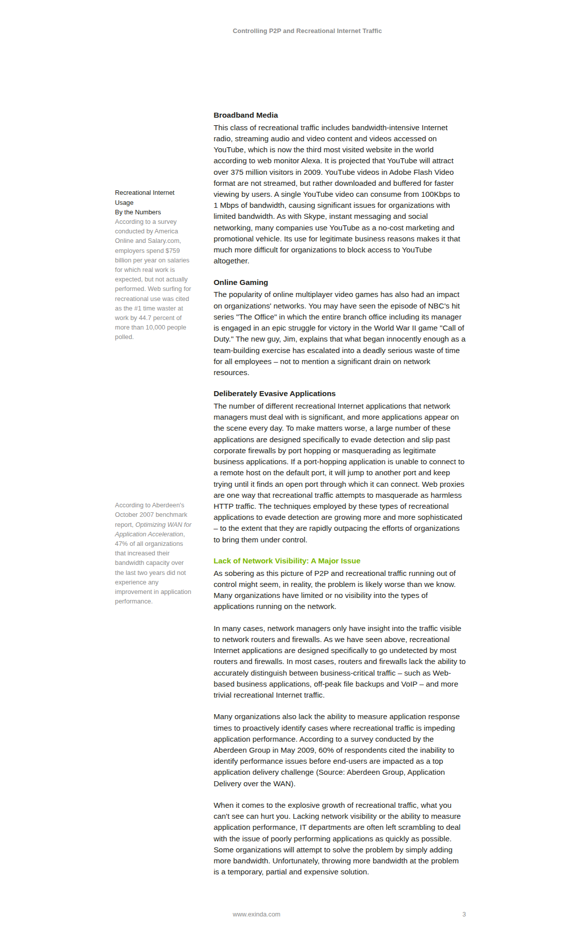Controlling P2P and Recreational Internet Traffic
Recreational Internet Usage
By the Numbers
According to a survey conducted by America Online and Salary.com, employers spend $759 billion per year on salaries for which real work is expected, but not actually performed. Web surfing for recreational use was cited as the #1 time waster at work by 44.7 percent of more than 10,000 people polled.
According to Aberdeen's October 2007 benchmark report, Optimizing WAN for Application Acceleration, 47% of all organizations that increased their bandwidth capacity over the last two years did not experience any improvement in application performance.
Broadband Media
This class of recreational traffic includes bandwidth-intensive Internet radio, streaming audio and video content and videos accessed on YouTube, which is now the third most visited website in the world according to web monitor Alexa. It is projected that YouTube will attract over 375 million visitors in 2009. YouTube videos in Adobe Flash Video format are not streamed, but rather downloaded and buffered for faster viewing by users. A single YouTube video can consume from 100Kbps to 1 Mbps of bandwidth, causing significant issues for organizations with limited bandwidth. As with Skype, instant messaging and social networking, many companies use YouTube as a no-cost marketing and promotional vehicle. Its use for legitimate business reasons makes it that much more difficult for organizations to block access to YouTube altogether.
Online Gaming
The popularity of online multiplayer video games has also had an impact on organizations' networks. You may have seen the episode of NBC's hit series "The Office" in which the entire branch office including its manager is engaged in an epic struggle for victory in the World War II game "Call of Duty." The new guy, Jim, explains that what began innocently enough as a team-building exercise has escalated into a deadly serious waste of time for all employees – not to mention a significant drain on network resources.
Deliberately Evasive Applications
The number of different recreational Internet applications that network managers must deal with is significant, and more applications appear on the scene every day. To make matters worse, a large number of these applications are designed specifically to evade detection and slip past corporate firewalls by port hopping or masquerading as legitimate business applications. If a port-hopping application is unable to connect to a remote host on the default port, it will jump to another port and keep trying until it finds an open port through which it can connect. Web proxies are one way that recreational traffic attempts to masquerade as harmless HTTP traffic. The techniques employed by these types of recreational applications to evade detection are growing more and more sophisticated – to the extent that they are rapidly outpacing the efforts of organizations to bring them under control.
Lack of Network Visibility: A Major Issue
As sobering as this picture of P2P and recreational traffic running out of control might seem, in reality, the problem is likely worse than we know. Many organizations have limited or no visibility into the types of applications running on the network.
In many cases, network managers only have insight into the traffic visible to network routers and firewalls. As we have seen above, recreational Internet applications are designed specifically to go undetected by most routers and firewalls. In most cases, routers and firewalls lack the ability to accurately distinguish between business-critical traffic – such as Web-based business applications, off-peak file backups and VoIP – and more trivial recreational Internet traffic.
Many organizations also lack the ability to measure application response times to proactively identify cases where recreational traffic is impeding application performance. According to a survey conducted by the Aberdeen Group in May 2009, 60% of respondents cited the inability to identify performance issues before end-users are impacted as a top application delivery challenge (Source: Aberdeen Group, Application Delivery over the WAN).
When it comes to the explosive growth of recreational traffic, what you can't see can hurt you. Lacking network visibility or the ability to measure application performance, IT departments are often left scrambling to deal with the issue of poorly performing applications as quickly as possible. Some organizations will attempt to solve the problem by simply adding more bandwidth. Unfortunately, throwing more bandwidth at the problem is a temporary, partial and expensive solution.
www.exinda.com 3